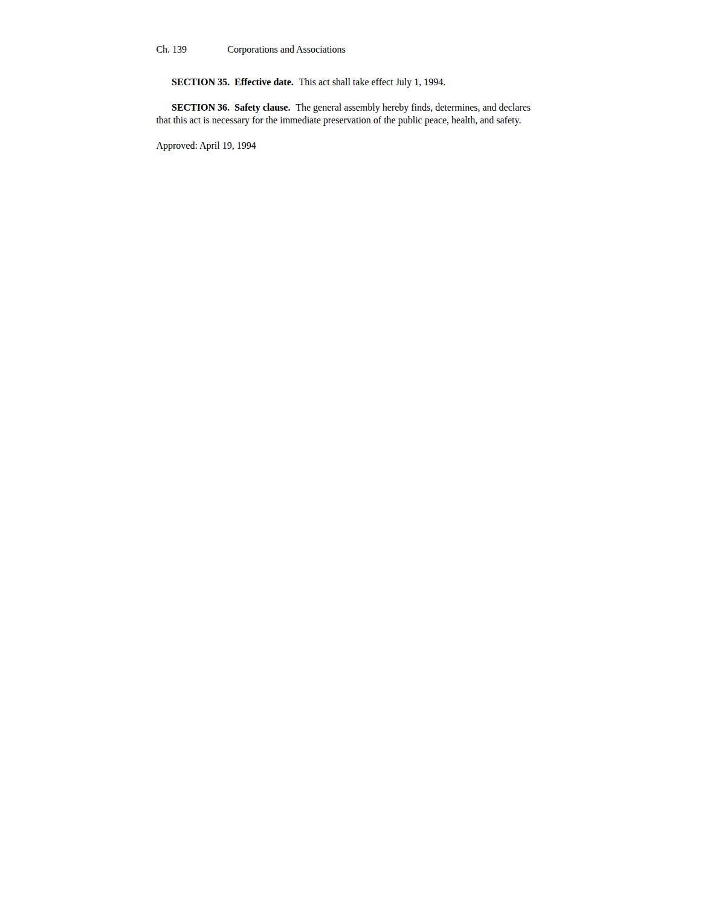Ch. 139 Corporations and Associations
SECTION 35. Effective date. This act shall take effect July 1, 1994.
SECTION 36. Safety clause. The general assembly hereby finds, determines, and declares that this act is necessary for the immediate preservation of the public peace, health, and safety.
Approved: April 19, 1994